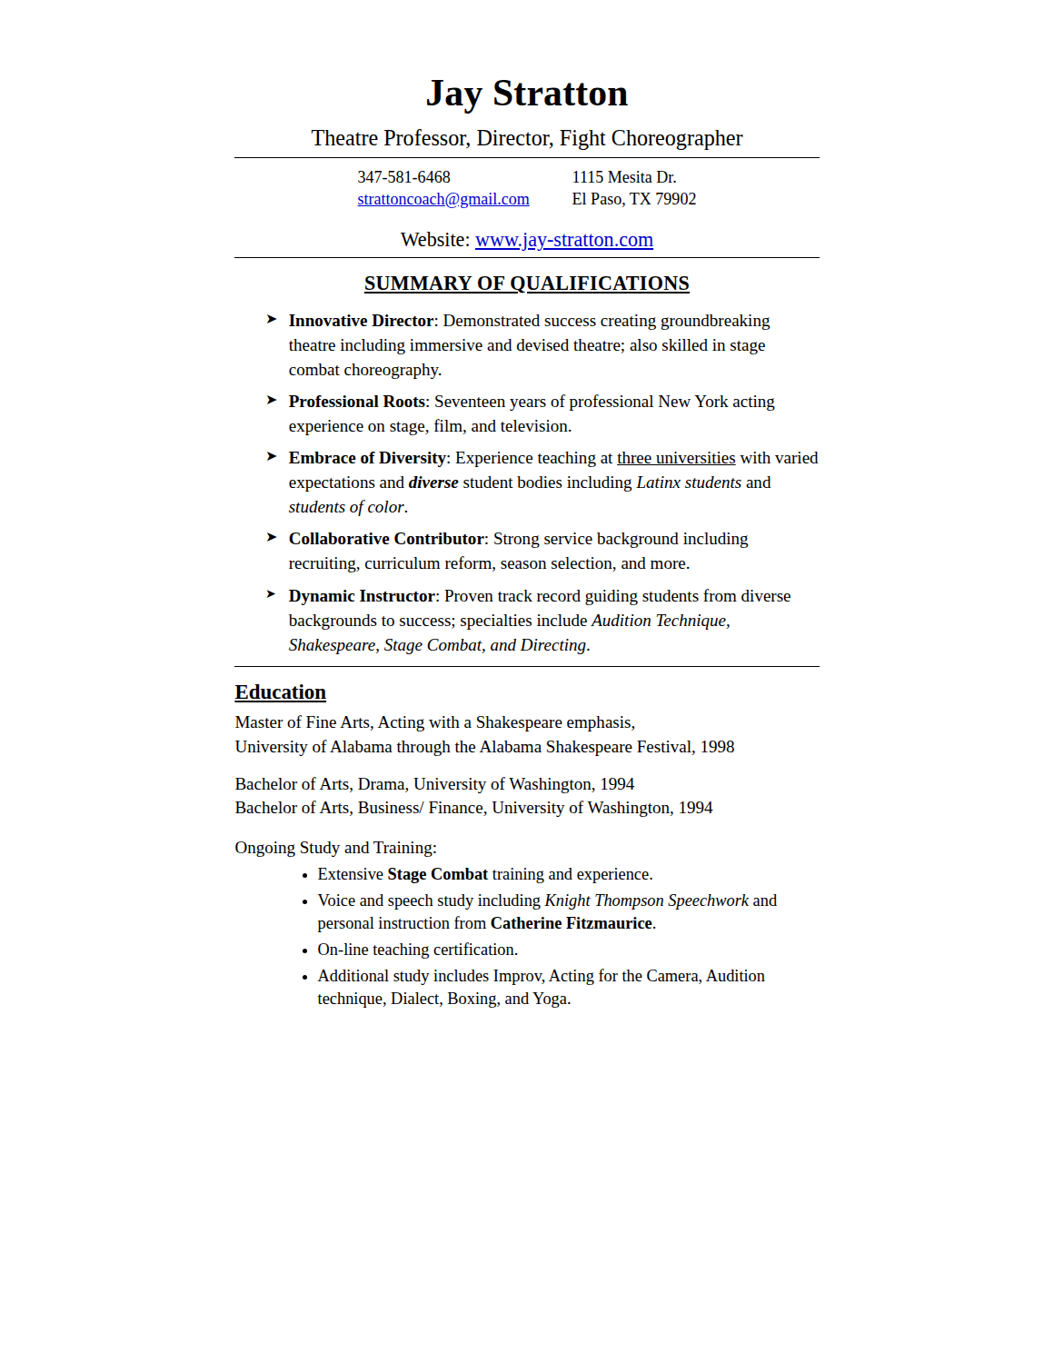Jay Stratton
Theatre Professor, Director, Fight Choreographer
347-581-6468
strattoncoach@gmail.com
1115 Mesita Dr.
El Paso, TX 79902
Website: www.jay-stratton.com
SUMMARY OF QUALIFICATIONS
Innovative Director: Demonstrated success creating groundbreaking theatre including immersive and devised theatre; also skilled in stage combat choreography.
Professional Roots: Seventeen years of professional New York acting experience on stage, film, and television.
Embrace of Diversity: Experience teaching at three universities with varied expectations and diverse student bodies including Latinx students and students of color.
Collaborative Contributor: Strong service background including recruiting, curriculum reform, season selection, and more.
Dynamic Instructor: Proven track record guiding students from diverse backgrounds to success; specialties include Audition Technique, Shakespeare, Stage Combat, and Directing.
Education
Master of Fine Arts, Acting with a Shakespeare emphasis,
University of Alabama through the Alabama Shakespeare Festival, 1998
Bachelor of Arts, Drama, University of Washington, 1994
Bachelor of Arts, Business/ Finance, University of Washington, 1994
Ongoing Study and Training:
Extensive Stage Combat training and experience.
Voice and speech study including Knight Thompson Speechwork and personal instruction from Catherine Fitzmaurice.
On-line teaching certification.
Additional study includes Improv, Acting for the Camera, Audition technique, Dialect, Boxing, and Yoga.